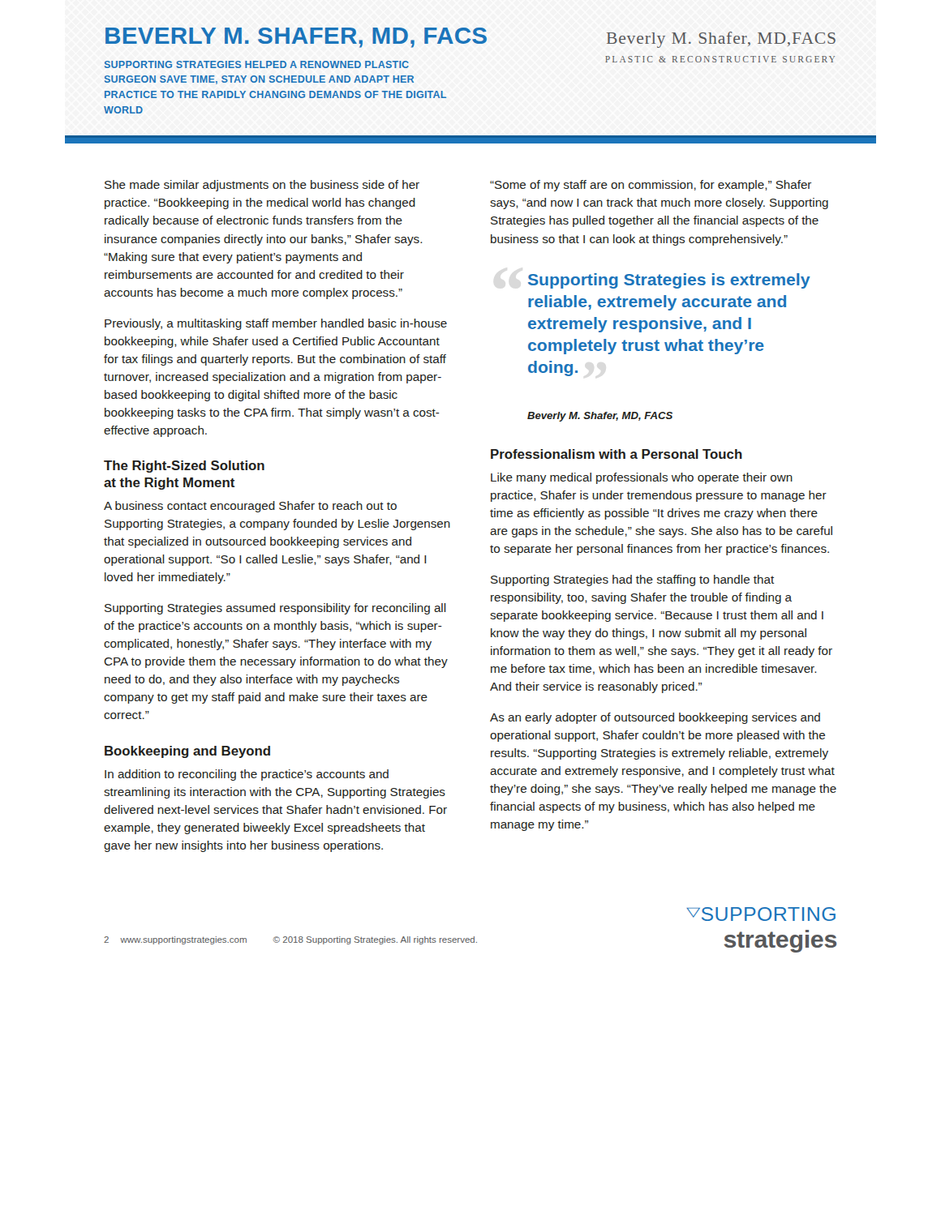BEVERLY M. SHAFER, MD, FACS
Supporting Strategies helped a renowned plastic surgeon save time, stay on schedule and adapt her practice to the rapidly changing demands of the digital world
Beverly M. Shafer, MD,FACS
Plastic & Reconstructive Surgery
She made similar adjustments on the business side of her practice. “Bookkeeping in the medical world has changed radically because of electronic funds transfers from the insurance companies directly into our banks,” Shafer says. “Making sure that every patient’s payments and reimbursements are accounted for and credited to their accounts has become a much more complex process.”
Previously, a multitasking staff member handled basic in-house bookkeeping, while Shafer used a Certified Public Accountant for tax filings and quarterly reports. But the combination of staff turnover, increased specialization and a migration from paper-based bookkeeping to digital shifted more of the basic bookkeeping tasks to the CPA firm. That simply wasn’t a cost-effective approach.
The Right-Sized Solution
at the Right Moment
A business contact encouraged Shafer to reach out to Supporting Strategies, a company founded by Leslie Jorgensen that specialized in outsourced bookkeeping services and operational support. “So I called Leslie,” says Shafer, “and I loved her immediately.”
Supporting Strategies assumed responsibility for reconciling all of the practice’s accounts on a monthly basis, “which is super-complicated, honestly,” Shafer says. “They interface with my CPA to provide them the necessary information to do what they need to do, and they also interface with my paychecks company to get my staff paid and make sure their taxes are correct.”
Bookkeeping and Beyond
In addition to reconciling the practice’s accounts and streamlining its interaction with the CPA, Supporting Strategies delivered next-level services that Shafer hadn’t envisioned. For example, they generated biweekly Excel spreadsheets that gave her new insights into her business operations.
“Some of my staff are on commission, for example,” Shafer says, “and now I can track that much more closely. Supporting Strategies has pulled together all the financial aspects of the business so that I can look at things comprehensively.”
“
Supporting Strategies is extremely reliable, extremely accurate and extremely responsive, and I completely trust what they’re doing.”
Beverly M. Shafer, MD, FACS
Professionalism with a Personal Touch
Like many medical professionals who operate their own practice, Shafer is under tremendous pressure to manage her time as efficiently as possible “It drives me crazy when there are gaps in the schedule,” she says. She also has to be careful to separate her personal finances from her practice’s finances.
Supporting Strategies had the staffing to handle that responsibility, too, saving Shafer the trouble of finding a separate bookkeeping service. “Because I trust them all and I know the way they do things, I now submit all my personal information to them as well,” she says. “They get it all ready for me before tax time, which has been an incredible timesaver. And their service is reasonably priced.”
As an early adopter of outsourced bookkeeping services and operational support, Shafer couldn’t be more pleased with the results. “Supporting Strategies is extremely reliable, extremely accurate and extremely responsive, and I completely trust what they’re doing,” she says. “They’ve really helped me manage the financial aspects of my business, which has also helped me manage my time.”
2 www.supportingstrategies.com © 2018 Supporting Strategies. All rights reserved.
▽Supporting strategies